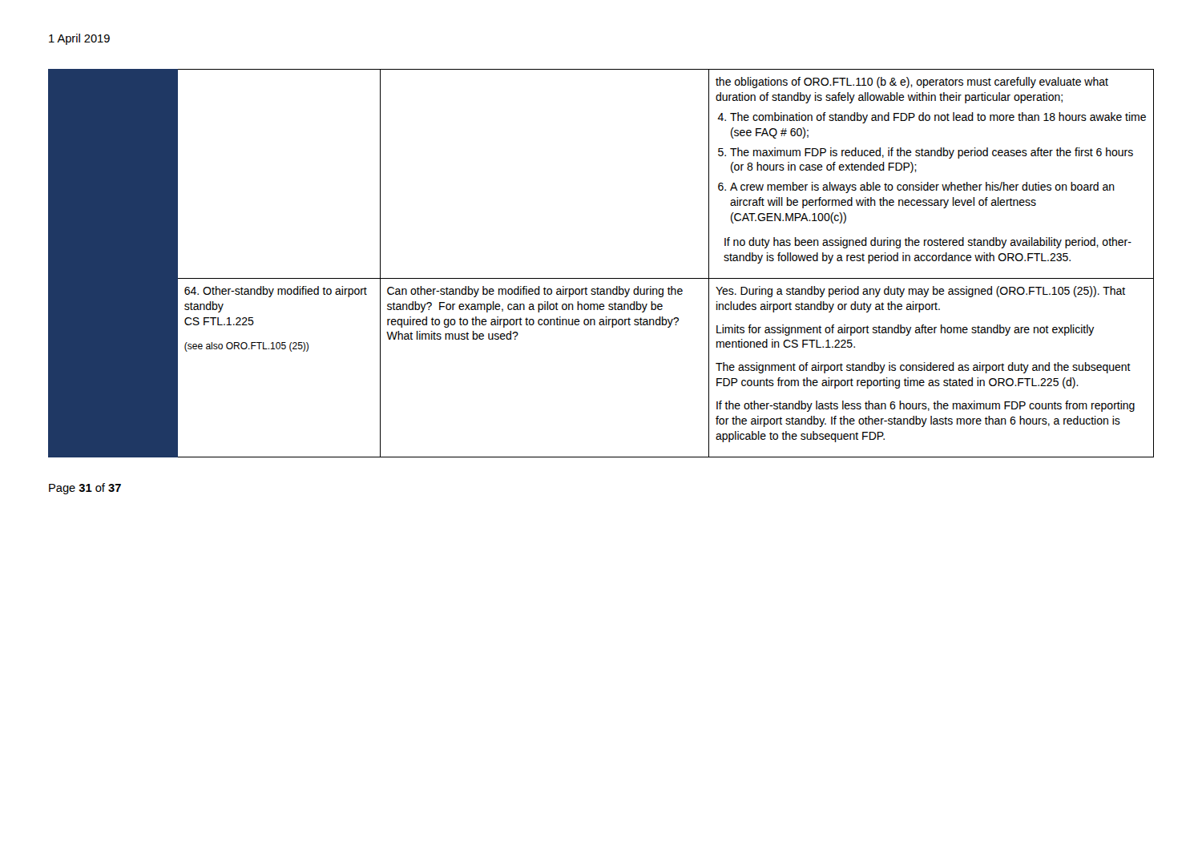1 April 2019
| | | | the obligations of ORO.FTL.110 (b & e), operators must carefully evaluate what duration of standby is safely allowable within their particular operation; The combination of standby and FDP do not lead to more than 18 hours awake time (see FAQ # 60); The maximum FDP is reduced, if the standby period ceases after the first 6 hours (or 8 hours in case of extended FDP); A crew member is always able to consider whether his/her duties on board an aircraft will be performed with the necessary level of alertness (CAT.GEN.MPA.100(c)) If no duty has been assigned during the rostered standby availability period, other-standby is followed by a rest period in accordance with ORO.FTL.235. |
| | 64. Other-standby modified to airport standby CS FTL.1.225 (see also ORO.FTL.105 (25)) | Can other-standby be modified to airport standby during the standby? For example, can a pilot on home standby be required to go to the airport to continue on airport standby? What limits must be used? | Yes. During a standby period any duty may be assigned (ORO.FTL.105 (25)). That includes airport standby or duty at the airport. Limits for assignment of airport standby after home standby are not explicitly mentioned in CS FTL.1.225. The assignment of airport standby is considered as airport duty and the subsequent FDP counts from the airport reporting time as stated in ORO.FTL.225 (d). If the other-standby lasts less than 6 hours, the maximum FDP counts from reporting for the airport standby. If the other-standby lasts more than 6 hours, a reduction is applicable to the subsequent FDP. |
Page 31 of 37